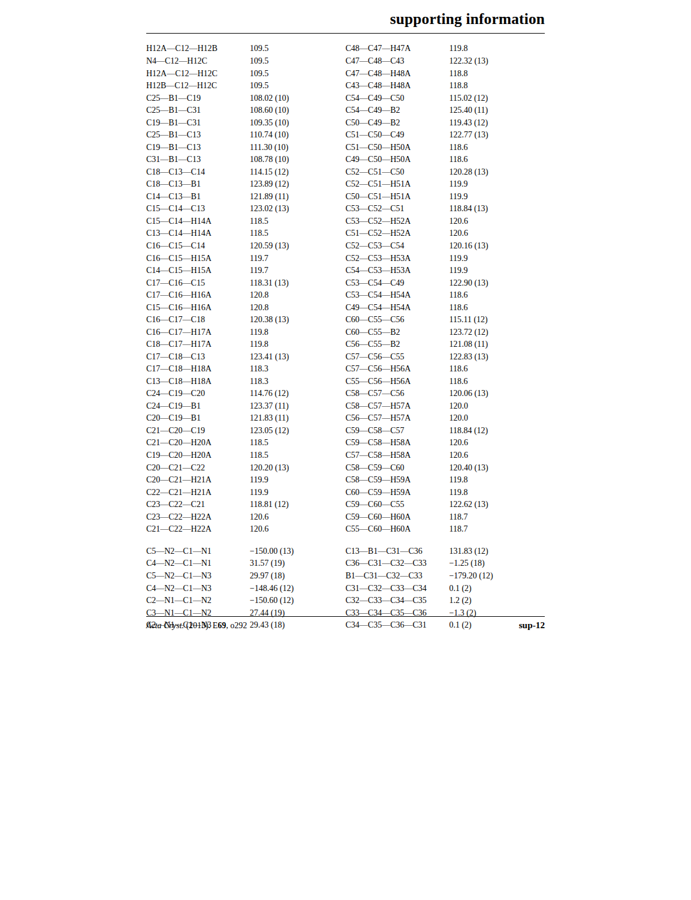supporting information
| H12A—C12—H12B | 109.5 | C48—C47—H47A | 119.8 |
| N4—C12—H12C | 109.5 | C47—C48—C43 | 122.32 (13) |
| H12A—C12—H12C | 109.5 | C47—C48—H48A | 118.8 |
| H12B—C12—H12C | 109.5 | C43—C48—H48A | 118.8 |
| C25—B1—C19 | 108.02 (10) | C54—C49—C50 | 115.02 (12) |
| C25—B1—C31 | 108.60 (10) | C54—C49—B2 | 125.40 (11) |
| C19—B1—C31 | 109.35 (10) | C50—C49—B2 | 119.43 (12) |
| C25—B1—C13 | 110.74 (10) | C51—C50—C49 | 122.77 (13) |
| C19—B1—C13 | 111.30 (10) | C51—C50—H50A | 118.6 |
| C31—B1—C13 | 108.78 (10) | C49—C50—H50A | 118.6 |
| C18—C13—C14 | 114.15 (12) | C52—C51—C50 | 120.28 (13) |
| C18—C13—B1 | 123.89 (12) | C52—C51—H51A | 119.9 |
| C14—C13—B1 | 121.89 (11) | C50—C51—H51A | 119.9 |
| C15—C14—C13 | 123.02 (13) | C53—C52—C51 | 118.84 (13) |
| C15—C14—H14A | 118.5 | C53—C52—H52A | 120.6 |
| C13—C14—H14A | 118.5 | C51—C52—H52A | 120.6 |
| C16—C15—C14 | 120.59 (13) | C52—C53—C54 | 120.16 (13) |
| C16—C15—H15A | 119.7 | C52—C53—H53A | 119.9 |
| C14—C15—H15A | 119.7 | C54—C53—H53A | 119.9 |
| C17—C16—C15 | 118.31 (13) | C53—C54—C49 | 122.90 (13) |
| C17—C16—H16A | 120.8 | C53—C54—H54A | 118.6 |
| C15—C16—H16A | 120.8 | C49—C54—H54A | 118.6 |
| C16—C17—C18 | 120.38 (13) | C60—C55—C56 | 115.11 (12) |
| C16—C17—H17A | 119.8 | C60—C55—B2 | 123.72 (12) |
| C18—C17—H17A | 119.8 | C56—C55—B2 | 121.08 (11) |
| C17—C18—C13 | 123.41 (13) | C57—C56—C55 | 122.83 (13) |
| C17—C18—H18A | 118.3 | C57—C56—H56A | 118.6 |
| C13—C18—H18A | 118.3 | C55—C56—H56A | 118.6 |
| C24—C19—C20 | 114.76 (12) | C58—C57—C56 | 120.06 (13) |
| C24—C19—B1 | 123.37 (11) | C58—C57—H57A | 120.0 |
| C20—C19—B1 | 121.83 (11) | C56—C57—H57A | 120.0 |
| C21—C20—C19 | 123.05 (12) | C59—C58—C57 | 118.84 (12) |
| C21—C20—H20A | 118.5 | C59—C58—H58A | 120.6 |
| C19—C20—H20A | 118.5 | C57—C58—H58A | 120.6 |
| C20—C21—C22 | 120.20 (13) | C58—C59—C60 | 120.40 (13) |
| C20—C21—H21A | 119.9 | C58—C59—H59A | 119.8 |
| C22—C21—H21A | 119.9 | C60—C59—H59A | 119.8 |
| C23—C22—C21 | 118.81 (12) | C59—C60—C55 | 122.62 (13) |
| C23—C22—H22A | 120.6 | C59—C60—H60A | 118.7 |
| C21—C22—H22A | 120.6 | C55—C60—H60A | 118.7 |
| C5—N2—C1—N1 | −150.00 (13) | C13—B1—C31—C36 | 131.83 (12) |
| C4—N2—C1—N1 | 31.57 (19) | C36—C31—C32—C33 | −1.25 (18) |
| C5—N2—C1—N3 | 29.97 (18) | B1—C31—C32—C33 | −179.20 (12) |
| C4—N2—C1—N3 | −148.46 (12) | C31—C32—C33—C34 | 0.1 (2) |
| C2—N1—C1—N2 | −150.60 (12) | C32—C33—C34—C35 | 1.2 (2) |
| C3—N1—C1—N2 | 27.44 (19) | C33—C34—C35—C36 | −1.3 (2) |
| C2—N1—C1—N3 | 29.43 (18) | C34—C35—C36—C31 | 0.1 (2) |
Acta Cryst. (2013). E69, o292
sup-12